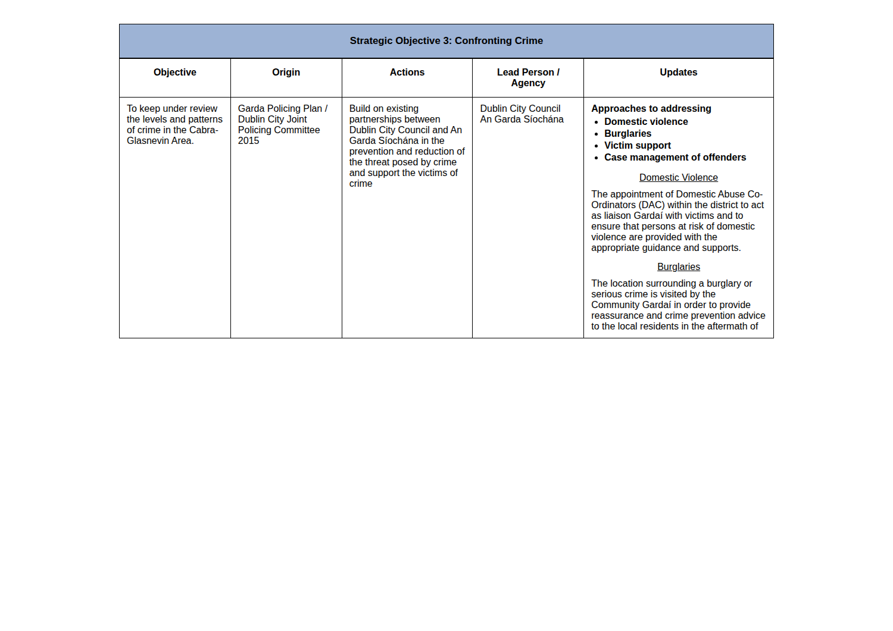Strategic Objective 3: Confronting Crime
| Objective | Origin | Actions | Lead Person / Agency | Updates |
| --- | --- | --- | --- | --- |
| To keep under review the levels and patterns of crime in the Cabra-Glasnevin Area. | Garda Policing Plan / Dublin City Joint Policing Committee 2015 | Build on existing partnerships between Dublin City Council and An Garda Síochána in the prevention and reduction of the threat posed by crime and support the victims of crime | Dublin City Council An Garda Síochána | Approaches to addressing Domestic violence Burglaries Victim support Case management of offenders Domestic Violence The appointment of Domestic Abuse Co-Ordinators (DAC) within the district to act as liaison Gardaí with victims and to ensure that persons at risk of domestic violence are provided with the appropriate guidance and supports. Burglaries The location surrounding a burglary or serious crime is visited by the Community Gardaí in order to provide reassurance and crime prevention advice to the local residents in the aftermath of |